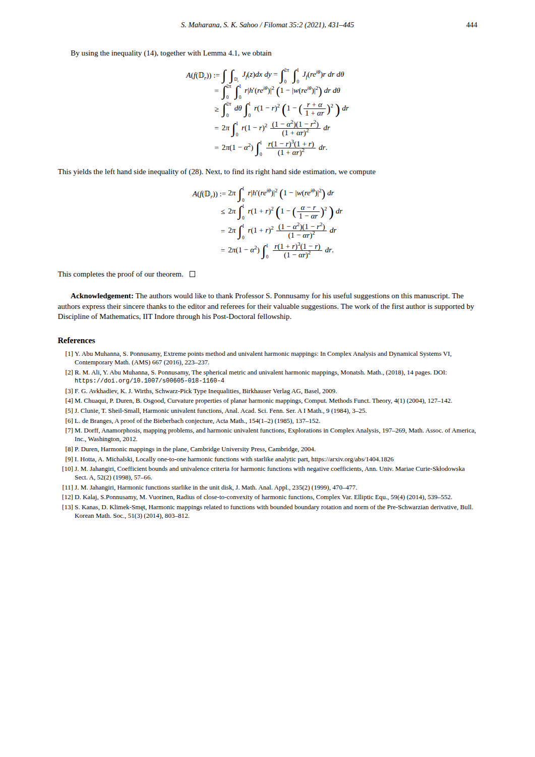S. Maharana, S. K. Sahoo / Filomat 35:2 (2021), 431–445 444
By using the inequality (14), together with Lemma 4.1, we obtain
| A ( f (𝔻 r )) | := | ∫ ∫ 𝔻 r J f ( z ) dx dy = ∫ 2 π 0 ∫ 1 0 J f ( re iθ ) r dr dθ |
| | = | ∫ 2 π 0 ∫ 1 0 r / h ′( re iθ )/ 2 ( 1 − / w ( re iθ )/ 2 ) dr dθ |
| | ≥ | ∫ 2 π 0 dθ ∫ 1 0 r (1 − r ) 2 ( 1 − ( r + α 1 + αr ) 2 ) dr |
| | = | 2 π ∫ 1 0 r (1 − r ) 2 (1 − α 2 )(1 − r 2 ) (1 + αr ) 2 dr |
| | = | 2 π (1 − α 2 ) ∫ 1 0 r (1 − r ) 3 (1 + r ) (1 + αr ) 2 dr . |
This yields the left hand side inequality of (28). Next, to find its right hand side estimation, we compute
| A ( f (𝔻 r )) | := | 2 π ∫ 1 0 r / h ′( re iθ )/ 2 ( 1 − / w ( re iθ )/ 2 ) dr |
| | ≤ | 2 π ∫ 1 0 r (1 + r ) 2 ( 1 − ( α − r 1 − αr ) 2 ) dr |
| | = | 2 π ∫ 1 0 r (1 + r ) 2 (1 − α 2 )(1 − r 2 ) (1 − αr ) 2 dr |
| | = | 2 π (1 − α 2 ) ∫ 1 0 r (1 + r ) 3 (1 − r ) (1 − αr ) 2 dr . |
This completes the proof of our theorem.
Acknowledgement: The authors would like to thank Professor S. Ponnusamy for his useful suggestions on this manuscript. The authors express their sincere thanks to the editor and referees for their valuable suggestions. The work of the first author is supported by Discipline of Mathematics, IIT Indore through his Post-Doctoral fellowship.
References
[1] Y. Abu Muhanna, S. Ponnusamy, Extreme points method and univalent harmonic mappings: In Complex Analysis and Dynamical Systems VI, Contemporary Math. (AMS) 667 (2016), 223–237.
[2] R. M. Ali, Y. Abu Muhanna, S. Ponnusamy, The spherical metric and univalent harmonic mappings, Monatsh. Math., (2018), 14 pages. DOI: https://doi.org/10.1007/s00605-018-1160-4
[3] F. G. Avkhadiev, K. J. Wirths, Schwarz-Pick Type Inequalities, Birkhauser Verlag AG, Basel, 2009.
[4] M. Chuaqui, P. Duren, B. Osgood, Curvature properties of planar harmonic mappings, Comput. Methods Funct. Theory, 4(1) (2004), 127–142.
[5] J. Clunie, T. Sheil-Small, Harmonic univalent functions, Anal. Acad. Sci. Fenn. Ser. A I Math., 9 (1984), 3–25.
[6] L. de Branges, A proof of the Bieberbach conjecture, Acta Math., 154(1–2) (1985), 137–152.
[7] M. Dorff, Anamorphosis, mapping problems, and harmonic univalent functions, Explorations in Complex Analysis, 197–269, Math. Assoc. of America, Inc., Washington, 2012.
[8] P. Duren, Harmonic mappings in the plane, Cambridge University Press, Cambridge, 2004.
[9] I. Hotta, A. Michalski, Locally one-to-one harmonic functions with starlike analytic part, https://arxiv.org/abs/1404.1826
[10] J. M. Jahangiri, Coefficient bounds and univalence criteria for harmonic functions with negative coefficients, Ann. Univ. Mariae Curie-Skłodowska Sect. A, 52(2) (1998), 57–66.
[11] J. M. Jahangiri, Harmonic functions starlike in the unit disk, J. Math. Anal. Appl., 235(2) (1999), 470–477.
[12] D. Kalaj, S.Ponnusamy, M. Vuorinen, Radius of close-to-convexity of harmonic functions, Complex Var. Elliptic Equ., 59(4) (2014), 539–552.
[13] S. Kanas, D. Klimek-Smęt, Harmonic mappings related to functions with bounded boundary rotation and norm of the Pre-Schwarzian derivative, Bull. Korean Math. Soc., 51(3) (2014), 803–812.